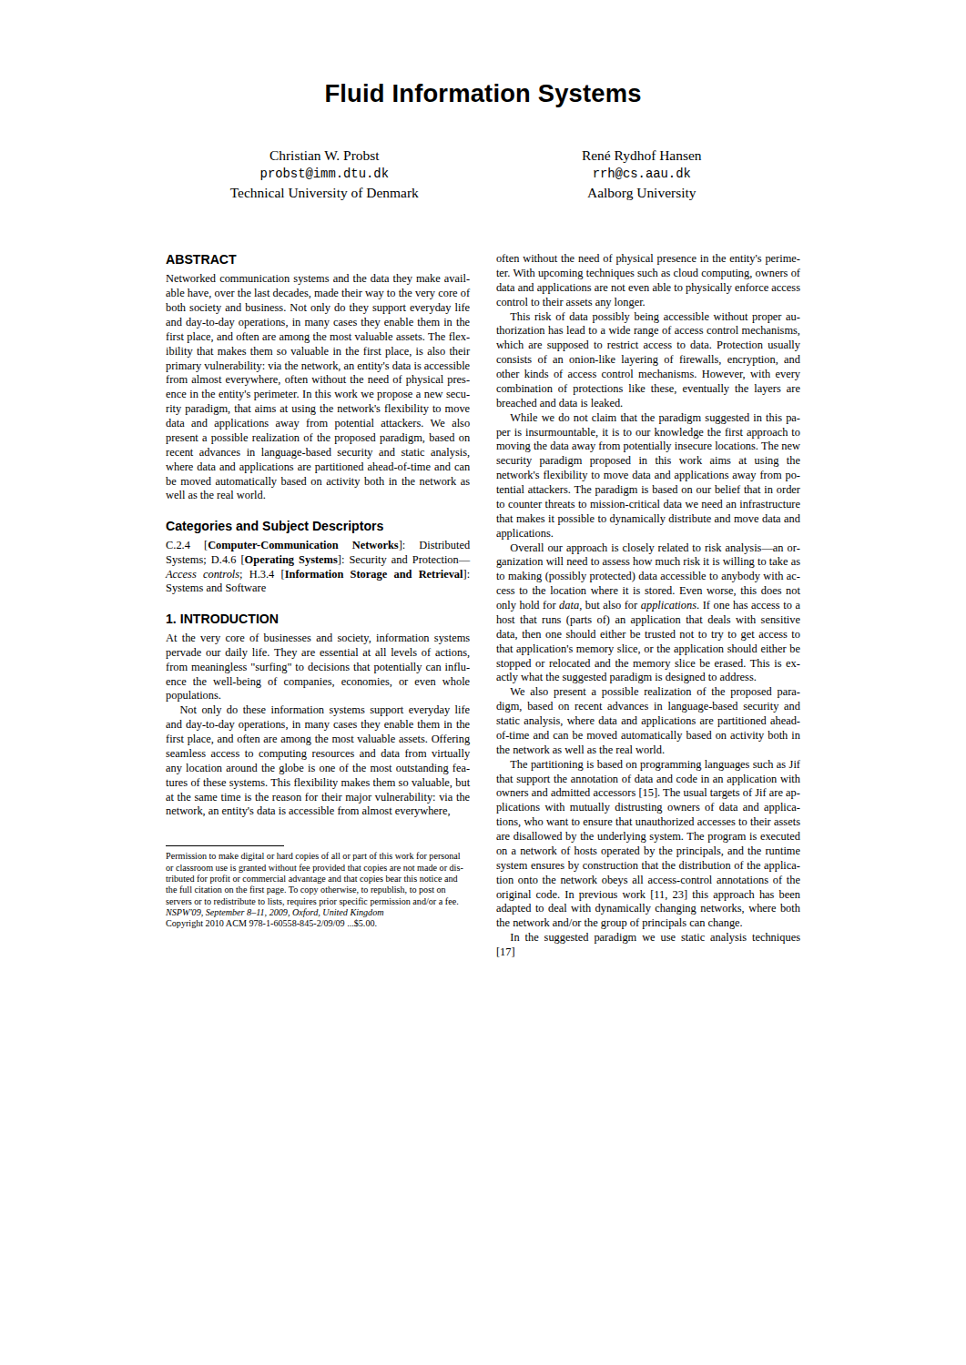Fluid Information Systems
| Christian W. Probst probst@imm.dtu.dk Technical University of Denmark | René Rydhof Hansen rrh@cs.aau.dk Aalborg University |
ABSTRACT
Networked communication systems and the data they make available have, over the last decades, made their way to the very core of both society and business. Not only do they support everyday life and day-to-day operations, in many cases they enable them in the first place, and often are among the most valuable assets. The flexibility that makes them so valuable in the first place, is also their primary vulnerability: via the network, an entity's data is accessible from almost everywhere, often without the need of physical presence in the entity's perimeter. In this work we propose a new security paradigm, that aims at using the network's flexibility to move data and applications away from potential attackers. We also present a possible realization of the proposed paradigm, based on recent advances in language-based security and static analysis, where data and applications are partitioned ahead-of-time and can be moved automatically based on activity both in the network as well as the real world.
Categories and Subject Descriptors
C.2.4 [Computer-Communication Networks]: Distributed Systems; D.4.6 [Operating Systems]: Security and Protection—Access controls; H.3.4 [Information Storage and Retrieval]: Systems and Software
1. INTRODUCTION
At the very core of businesses and society, information systems pervade our daily life. They are essential at all levels of actions, from meaningless "surfing" to decisions that potentially can influence the well-being of companies, economies, or even whole populations.
Not only do these information systems support everyday life and day-to-day operations, in many cases they enable them in the first place, and often are among the most valuable assets. Offering seamless access to computing resources and data from virtually any location around the globe is one of the most outstanding features of these systems. This flexibility makes them so valuable, but at the same time is the reason for their major vulnerability: via the network, an entity's data is accessible from almost everywhere,
Permission to make digital or hard copies of all or part of this work for personal or classroom use is granted without fee provided that copies are not made or distributed for profit or commercial advantage and that copies bear this notice and the full citation on the first page. To copy otherwise, to republish, to post on servers or to redistribute to lists, requires prior specific permission and/or a fee.
NSPW'09, September 8–11, 2009, Oxford, United Kingdom
Copyright 2010 ACM 978-1-60558-845-2/09/09 ...$5.00.
often without the need of physical presence in the entity's perimeter. With upcoming techniques such as cloud computing, owners of data and applications are not even able to physically enforce access control to their assets any longer.
This risk of data possibly being accessible without proper authorization has lead to a wide range of access control mechanisms, which are supposed to restrict access to data. Protection usually consists of an onion-like layering of firewalls, encryption, and other kinds of access control mechanisms. However, with every combination of protections like these, eventually the layers are breached and data is leaked.
While we do not claim that the paradigm suggested in this paper is insurmountable, it is to our knowledge the first approach to moving the data away from potentially insecure locations. The new security paradigm proposed in this work aims at using the network's flexibility to move data and applications away from potential attackers. The paradigm is based on our belief that in order to counter threats to mission-critical data we need an infrastructure that makes it possible to dynamically distribute and move data and applications.
Overall our approach is closely related to risk analysis—an organization will need to assess how much risk it is willing to take as to making (possibly protected) data accessible to anybody with access to the location where it is stored. Even worse, this does not only hold for data, but also for applications. If one has access to a host that runs (parts of) an application that deals with sensitive data, then one should either be trusted not to try to get access to that application's memory slice, or the application should either be stopped or relocated and the memory slice be erased. This is exactly what the suggested paradigm is designed to address.
We also present a possible realization of the proposed paradigm, based on recent advances in language-based security and static analysis, where data and applications are partitioned ahead-of-time and can be moved automatically based on activity both in the network as well as the real world.
The partitioning is based on programming languages such as Jif that support the annotation of data and code in an application with owners and admitted accessors [15]. The usual targets of Jif are applications with mutually distrusting owners of data and applications, who want to ensure that unauthorized accesses to their assets are disallowed by the underlying system. The program is executed on a network of hosts operated by the principals, and the runtime system ensures by construction that the distribution of the application onto the network obeys all access-control annotations of the original code. In previous work [11, 23] this approach has been adapted to deal with dynamically changing networks, where both the network and/or the group of principals can change.
In the suggested paradigm we use static analysis techniques [17]